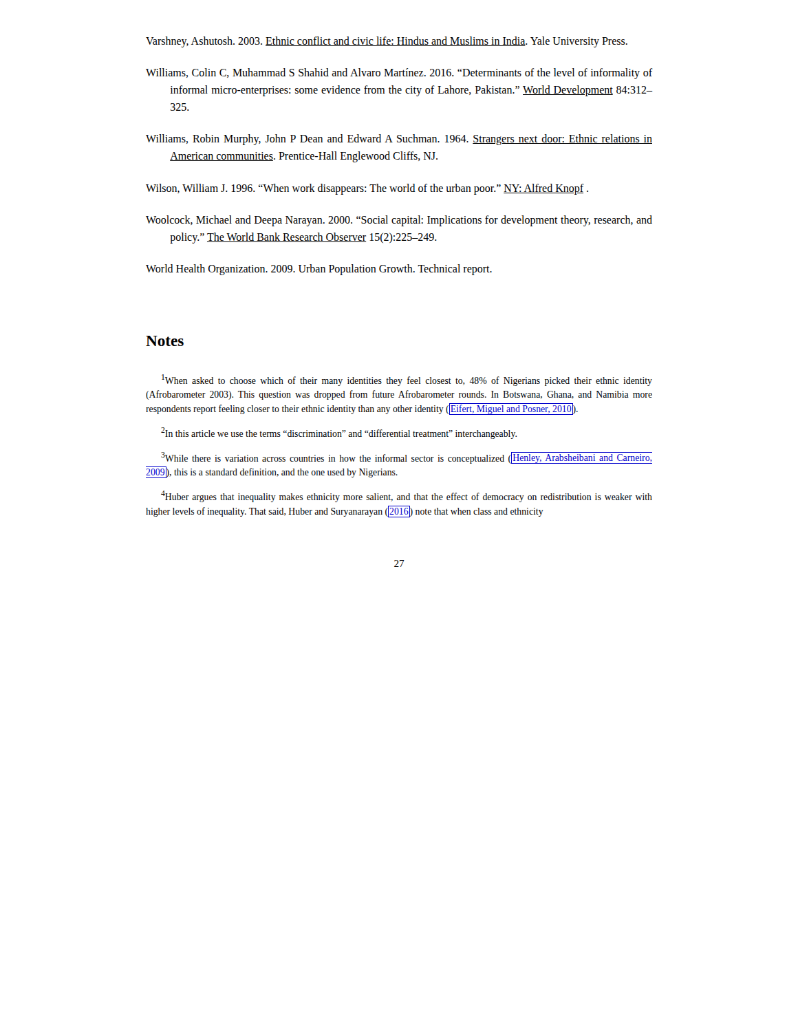Varshney, Ashutosh. 2003. Ethnic conflict and civic life: Hindus and Muslims in India. Yale University Press.
Williams, Colin C, Muhammad S Shahid and Alvaro Martínez. 2016. “Determinants of the level of informality of informal micro-enterprises: some evidence from the city of Lahore, Pakistan.” World Development 84:312–325.
Williams, Robin Murphy, John P Dean and Edward A Suchman. 1964. Strangers next door: Ethnic relations in American communities. Prentice-Hall Englewood Cliffs, NJ.
Wilson, William J. 1996. “When work disappears: The world of the urban poor.” NY: Alfred Knopf .
Woolcock, Michael and Deepa Narayan. 2000. “Social capital: Implications for development theory, research, and policy.” The World Bank Research Observer 15(2):225–249.
World Health Organization. 2009. Urban Population Growth. Technical report.
Notes
1When asked to choose which of their many identities they feel closest to, 48% of Nigerians picked their ethnic identity (Afrobarometer 2003). This question was dropped from future Afrobarometer rounds. In Botswana, Ghana, and Namibia more respondents report feeling closer to their ethnic identity than any other identity (Eifert, Miguel and Posner, 2010).
2In this article we use the terms “discrimination” and “differential treatment” interchangeably.
3While there is variation across countries in how the informal sector is conceptualized (Henley, Arabsheibani and Carneiro, 2009), this is a standard definition, and the one used by Nigerians.
4Huber argues that inequality makes ethnicity more salient, and that the effect of democracy on redistribution is weaker with higher levels of inequality. That said, Huber and Suryanarayan (2016) note that when class and ethnicity
27